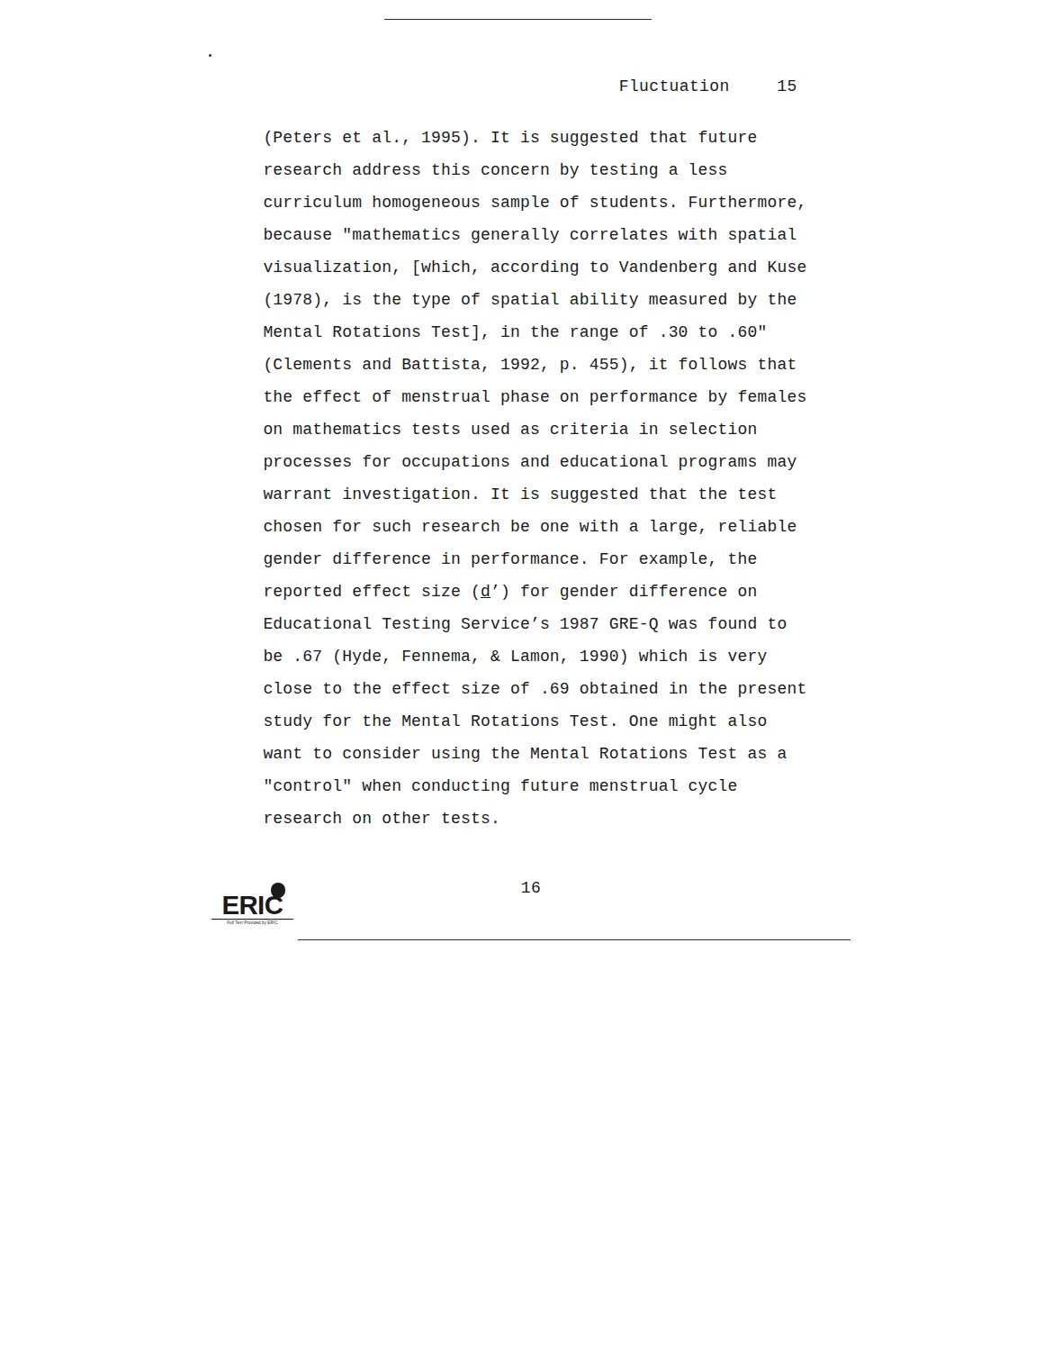Fluctuation15
(Peters et al., 1995). It is suggested that future research address this concern by testing a less curriculum homogeneous sample of students. Furthermore, because "mathematics generally correlates with spatial visualization, [which, according to Vandenberg and Kuse (1978), is the type of spatial ability measured by the Mental Rotations Test], in the range of .30 to .60" (Clements and Battista, 1992, p. 455), it follows that the effect of menstrual phase on performance by females on mathematics tests used as criteria in selection processes for occupations and educational programs may warrant investigation. It is suggested that the test chosen for such research be one with a large, reliable gender difference in performance. For example, the reported effect size (d’) for gender difference on Educational Testing Service’s 1987 GRE-Q was found to be .67 (Hyde, Fennema, & Lamon, 1990) which is very close to the effect size of .69 obtained in the present study for the Mental Rotations Test. One might also want to consider using the Mental Rotations Test as a "control" when conducting future menstrual cycle research on other tests.
16
ERIC
Full Text Provided by ERIC